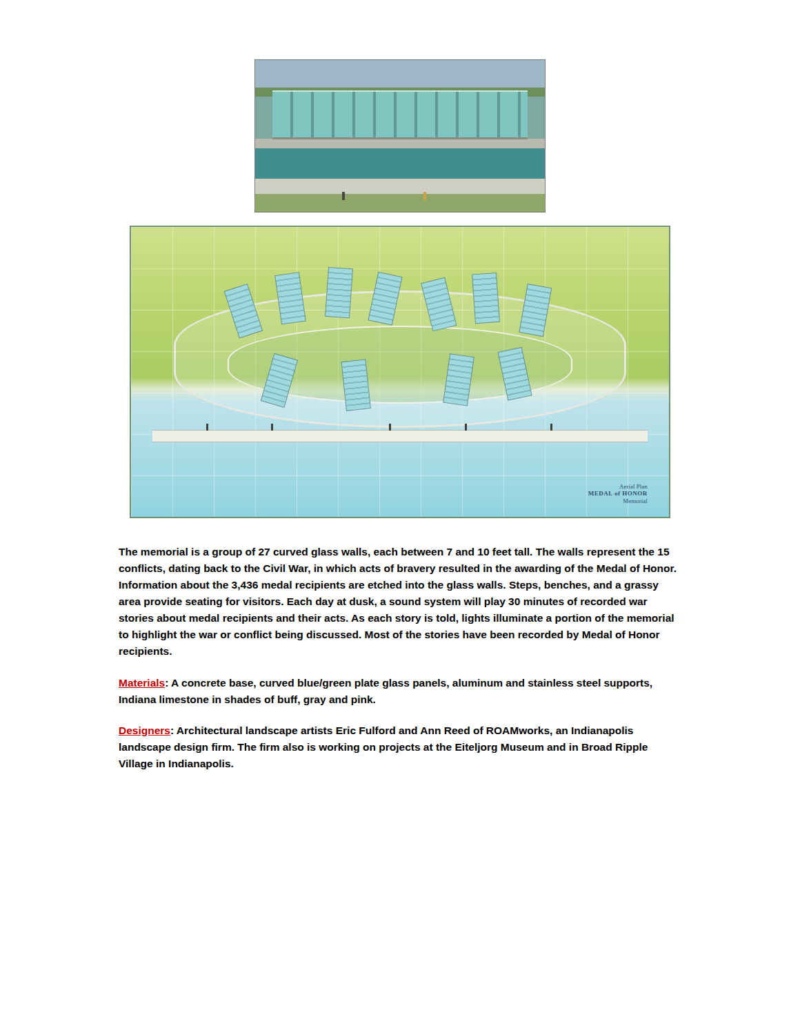Aerial Plan
MEDAL of HONOR
Memorial
The memorial is a group of 27 curved glass walls, each between 7 and 10 feet tall. The walls represent the 15 conflicts, dating back to the Civil War, in which acts of bravery resulted in the awarding of the Medal of Honor. Information about the 3,436 medal recipients are etched into the glass walls. Steps, benches, and a grassy area provide seating for visitors. Each day at dusk, a sound system will play 30 minutes of recorded war stories about medal recipients and their acts. As each story is told, lights illuminate a portion of the memorial to highlight the war or conflict being discussed. Most of the stories have been recorded by Medal of Honor recipients.
Materials: A concrete base, curved blue/green plate glass panels, aluminum and stainless steel supports, Indiana limestone in shades of buff, gray and pink.
Designers: Architectural landscape artists Eric Fulford and Ann Reed of ROAMworks, an Indianapolis landscape design firm. The firm also is working on projects at the Eiteljorg Museum and in Broad Ripple Village in Indianapolis.